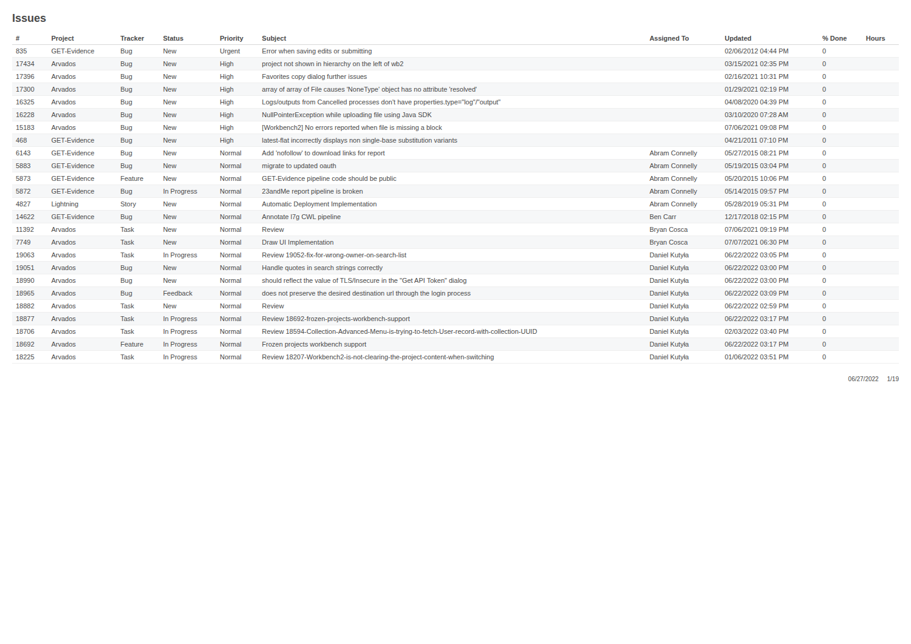Issues
| # | Project | Tracker | Status | Priority | Subject | Assigned To | Updated | % Done | Hours |
| --- | --- | --- | --- | --- | --- | --- | --- | --- | --- |
| 835 | GET-Evidence | Bug | New | Urgent | Error when saving edits or submitting | | 02/06/2012 04:44 PM | 0 | |
| 17434 | Arvados | Bug | New | High | project not shown in hierarchy on the left of wb2 | | 03/15/2021 02:35 PM | 0 | |
| 17396 | Arvados | Bug | New | High | Favorites copy dialog further issues | | 02/16/2021 10:31 PM | 0 | |
| 17300 | Arvados | Bug | New | High | array of array of File causes 'NoneType' object has no attribute 'resolved' | | 01/29/2021 02:19 PM | 0 | |
| 16325 | Arvados | Bug | New | High | Logs/outputs from Cancelled processes don't have properties.type="log"/"output" | | 04/08/2020 04:39 PM | 0 | |
| 16228 | Arvados | Bug | New | High | NullPointerException while uploading file using Java SDK | | 03/10/2020 07:28 AM | 0 | |
| 15183 | Arvados | Bug | New | High | [Workbench2] No errors reported when file is missing a block | | 07/06/2021 09:08 PM | 0 | |
| 468 | GET-Evidence | Bug | New | High | latest-flat incorrectly displays non single-base substitution variants | | 04/21/2011 07:10 PM | 0 | |
| 6143 | GET-Evidence | Bug | New | Normal | Add 'nofollow' to download links for report | Abram Connelly | 05/27/2015 08:21 PM | 0 | |
| 5883 | GET-Evidence | Bug | New | Normal | migrate to updated oauth | Abram Connelly | 05/19/2015 03:04 PM | 0 | |
| 5873 | GET-Evidence | Feature | New | Normal | GET-Evidence pipeline code should be public | Abram Connelly | 05/20/2015 10:06 PM | 0 | |
| 5872 | GET-Evidence | Bug | In Progress | Normal | 23andMe report pipeline is broken | Abram Connelly | 05/14/2015 09:57 PM | 0 | |
| 4827 | Lightning | Story | New | Normal | Automatic Deployment Implementation | Abram Connelly | 05/28/2019 05:31 PM | 0 | |
| 14622 | GET-Evidence | Bug | New | Normal | Annotate l7g CWL pipeline | Ben Carr | 12/17/2018 02:15 PM | 0 | |
| 11392 | Arvados | Task | New | Normal | Review | Bryan Cosca | 07/06/2021 09:19 PM | 0 | |
| 7749 | Arvados | Task | New | Normal | Draw UI Implementation | Bryan Cosca | 07/07/2021 06:30 PM | 0 | |
| 19063 | Arvados | Task | In Progress | Normal | Review 19052-fix-for-wrong-owner-on-search-list | Daniel Kutyła | 06/22/2022 03:05 PM | 0 | |
| 19051 | Arvados | Bug | New | Normal | Handle quotes in search strings correctly | Daniel Kutyła | 06/22/2022 03:00 PM | 0 | |
| 18990 | Arvados | Bug | New | Normal | should reflect the value of TLS/Insecure in the "Get API Token" dialog | Daniel Kutyła | 06/22/2022 03:00 PM | 0 | |
| 18965 | Arvados | Bug | Feedback | Normal | does not preserve the desired destination url through the login process | Daniel Kutyła | 06/22/2022 03:09 PM | 0 | |
| 18882 | Arvados | Task | New | Normal | Review | Daniel Kutyła | 06/22/2022 02:59 PM | 0 | |
| 18877 | Arvados | Task | In Progress | Normal | Review 18692-frozen-projects-workbench-support | Daniel Kutyła | 06/22/2022 03:17 PM | 0 | |
| 18706 | Arvados | Task | In Progress | Normal | Review 18594-Collection-Advanced-Menu-is-trying-to-fetch-User-record-with-collection-UUID | Daniel Kutyła | 02/03/2022 03:40 PM | 0 | |
| 18692 | Arvados | Feature | In Progress | Normal | Frozen projects workbench support | Daniel Kutyła | 06/22/2022 03:17 PM | 0 | |
| 18225 | Arvados | Task | In Progress | Normal | Review 18207-Workbench2-is-not-clearing-the-project-content-when-switching | Daniel Kutyła | 01/06/2022 03:51 PM | 0 | |
06/27/2022 1/19